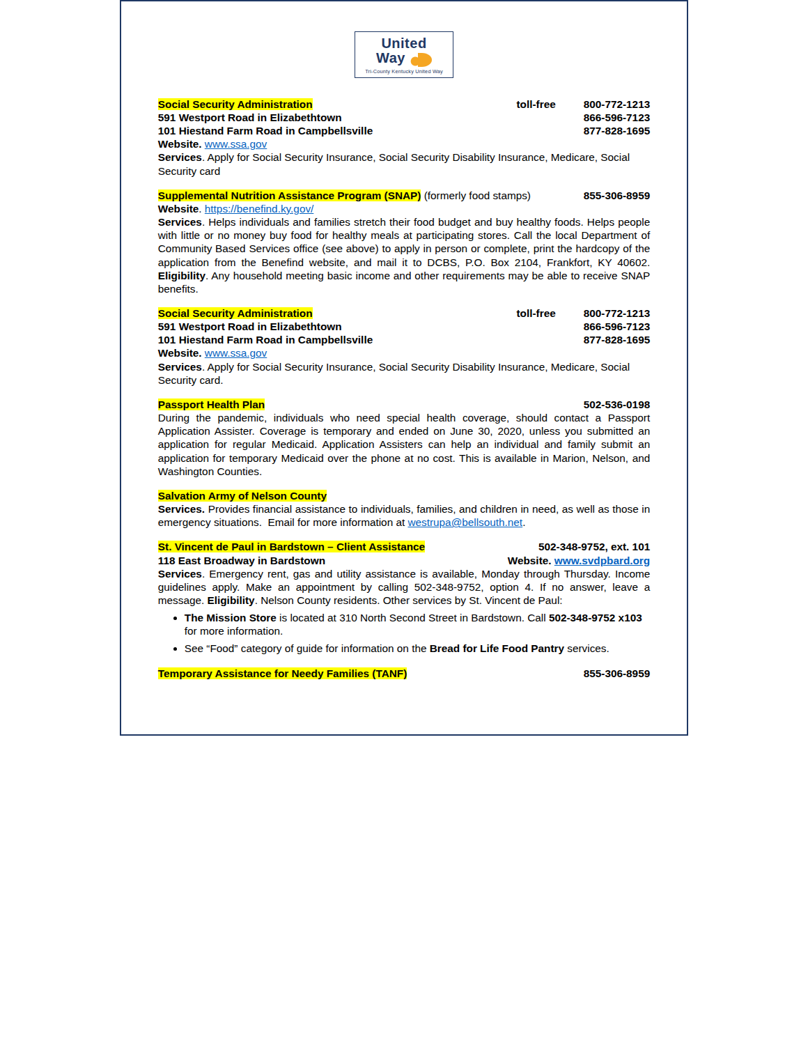United
Way
Tri-County Kentucky United Way
Social Security Administration
toll-free
800-772-1213
591 Westport Road in Elizabethtown
866-596-7123
101 Hiestand Farm Road in Campbellsville
877-828-1695
Website. www.ssa.gov
Services. Apply for Social Security Insurance, Social Security Disability Insurance, Medicare, Social Security card
Supplemental Nutrition Assistance Program (SNAP) (formerly food stamps)
855-306-8959
Website. https://benefind.ky.gov/
Services. Helps individuals and families stretch their food budget and buy healthy foods. Helps people with little or no money buy food for healthy meals at participating stores. Call the local Department of Community Based Services office (see above) to apply in person or complete, print the hardcopy of the application from the Benefind website, and mail it to DCBS, P.O. Box 2104, Frankfort, KY 40602. Eligibility. Any household meeting basic income and other requirements may be able to receive SNAP benefits.
Social Security Administration
toll-free
800-772-1213
591 Westport Road in Elizabethtown
866-596-7123
101 Hiestand Farm Road in Campbellsville
877-828-1695
Website. www.ssa.gov
Services. Apply for Social Security Insurance, Social Security Disability Insurance, Medicare, Social Security card.
Passport Health Plan
502-536-0198
During the pandemic, individuals who need special health coverage, should contact a Passport Application Assister. Coverage is temporary and ended on June 30, 2020, unless you submitted an application for regular Medicaid. Application Assisters can help an individual and family submit an application for temporary Medicaid over the phone at no cost. This is available in Marion, Nelson, and Washington Counties.
Salvation Army of Nelson County
Services. Provides financial assistance to individuals, families, and children in need, as well as those in emergency situations. Email for more information at westrupa@bellsouth.net.
St. Vincent de Paul in Bardstown – Client Assistance
502-348-9752, ext. 101
118 East Broadway in Bardstown
Website. www.svdpbard.org
Services. Emergency rent, gas and utility assistance is available, Monday through Thursday. Income guidelines apply. Make an appointment by calling 502-348-9752, option 4. If no answer, leave a message. Eligibility. Nelson County residents. Other services by St. Vincent de Paul:
The Mission Store is located at 310 North Second Street in Bardstown. Call 502-348-9752 x103 for more information.
See “Food” category of guide for information on the Bread for Life Food Pantry services.
Temporary Assistance for Needy Families (TANF)
855-306-8959